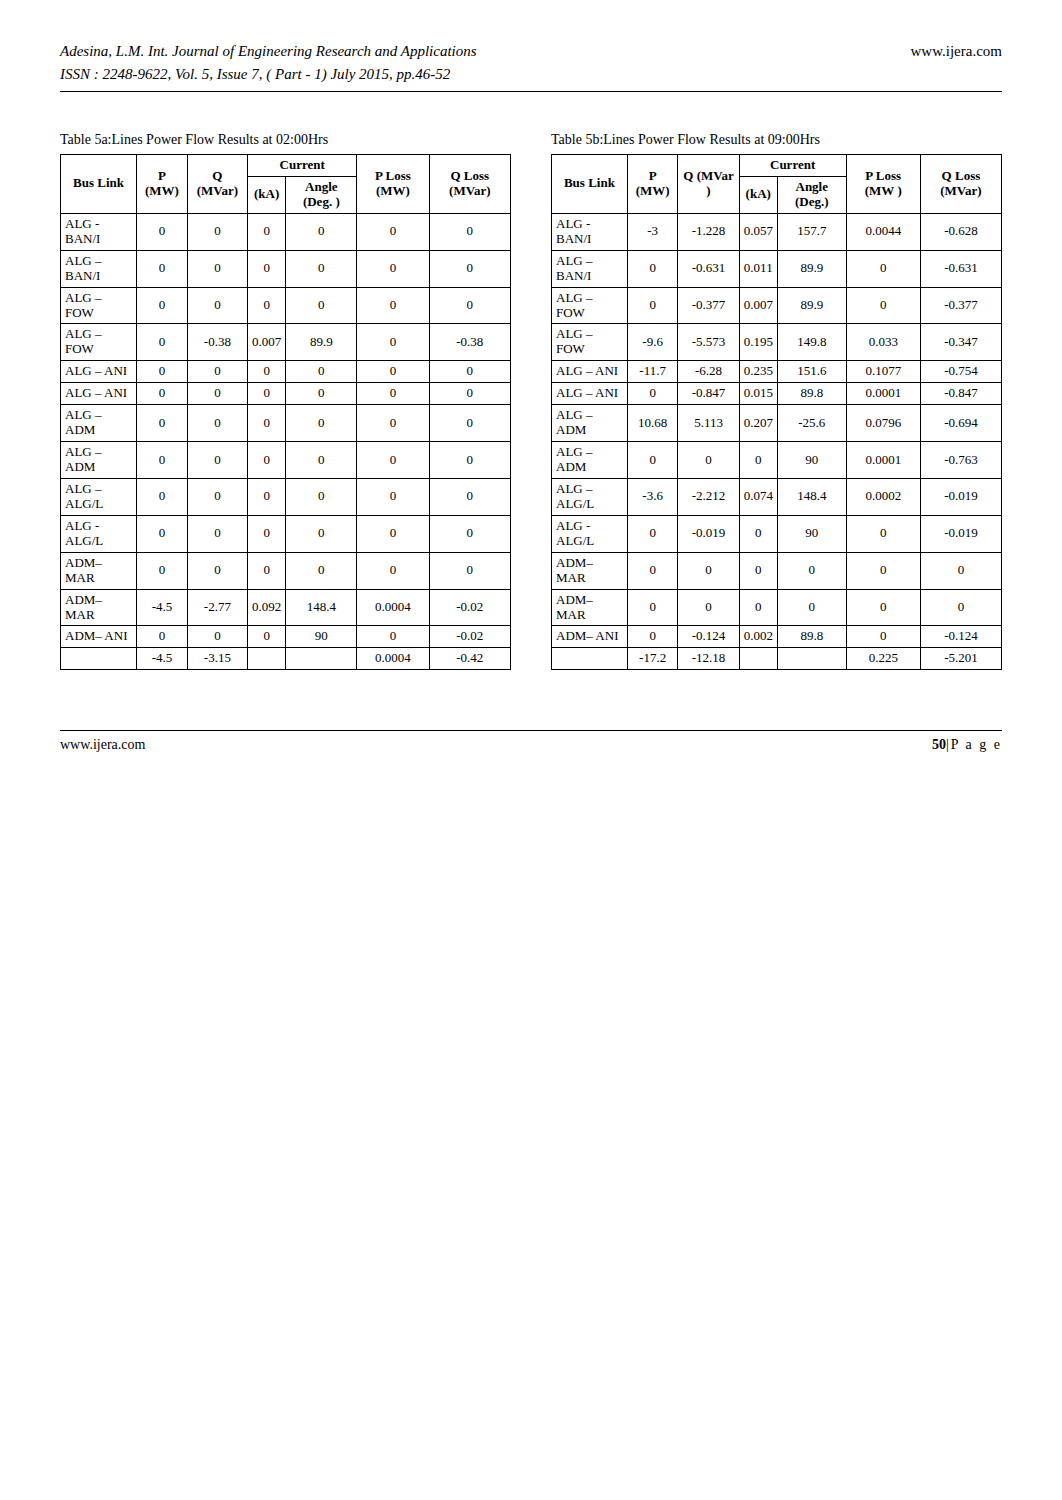www.ijera.com Adesina, L.M. Int. Journal of Engineering Research and Applications
ISSN : 2248-9622, Vol. 5, Issue 7, ( Part - 1) July 2015, pp.46-52
Table 5a:Lines Power Flow Results at 02:00Hrs
| Bus Link | P (MW) | Q (MVar) | Current | P Loss (MW) | Q Loss (MVar) |
| --- | --- | --- | --- | --- | --- |
| (kA) | Angle (Deg. ) |
| ALG - BAN/I | 0 | 0 | 0 | 0 | 0 | 0 |
| ALG – BAN/I | 0 | 0 | 0 | 0 | 0 | 0 |
| ALG – FOW | 0 | 0 | 0 | 0 | 0 | 0 |
| ALG – FOW | 0 | -0.38 | 0.007 | 89.9 | 0 | -0.38 |
| ALG – ANI | 0 | 0 | 0 | 0 | 0 | 0 |
| ALG – ANI | 0 | 0 | 0 | 0 | 0 | 0 |
| ALG – ADM | 0 | 0 | 0 | 0 | 0 | 0 |
| ALG – ADM | 0 | 0 | 0 | 0 | 0 | 0 |
| ALG – ALG/L | 0 | 0 | 0 | 0 | 0 | 0 |
| ALG - ALG/L | 0 | 0 | 0 | 0 | 0 | 0 |
| ADM– MAR | 0 | 0 | 0 | 0 | 0 | 0 |
| ADM– MAR | -4.5 | -2.77 | 0.092 | 148.4 | 0.0004 | -0.02 |
| ADM– ANI | 0 | 0 | 0 | 90 | 0 | -0.02 |
| | -4.5 | -3.15 | | | 0.0004 | -0.42 |
Table 5b:Lines Power Flow Results at 09:00Hrs
| Bus Link | P (MW) | Q (MVar ) | Current | P Loss (MW ) | Q Loss (MVar) |
| --- | --- | --- | --- | --- | --- |
| (kA) | Angle (Deg.) |
| ALG - BAN/I | -3 | -1.228 | 0.057 | 157.7 | 0.0044 | -0.628 |
| ALG – BAN/I | 0 | -0.631 | 0.011 | 89.9 | 0 | -0.631 |
| ALG – FOW | 0 | -0.377 | 0.007 | 89.9 | 0 | -0.377 |
| ALG – FOW | -9.6 | -5.573 | 0.195 | 149.8 | 0.033 | -0.347 |
| ALG – ANI | -11.7 | -6.28 | 0.235 | 151.6 | 0.1077 | -0.754 |
| ALG – ANI | 0 | -0.847 | 0.015 | 89.8 | 0.0001 | -0.847 |
| ALG – ADM | 10.68 | 5.113 | 0.207 | -25.6 | 0.0796 | -0.694 |
| ALG – ADM | 0 | 0 | 0 | 90 | 0.0001 | -0.763 |
| ALG – ALG/L | -3.6 | -2.212 | 0.074 | 148.4 | 0.0002 | -0.019 |
| ALG - ALG/L | 0 | -0.019 | 0 | 90 | 0 | -0.019 |
| ADM– MAR | 0 | 0 | 0 | 0 | 0 | 0 |
| ADM– MAR | 0 | 0 | 0 | 0 | 0 | 0 |
| ADM– ANI | 0 | -0.124 | 0.002 | 89.8 | 0 | -0.124 |
| | -17.2 | -12.18 | | | 0.225 | -5.201 |
www.ijera.com 50|P a g e